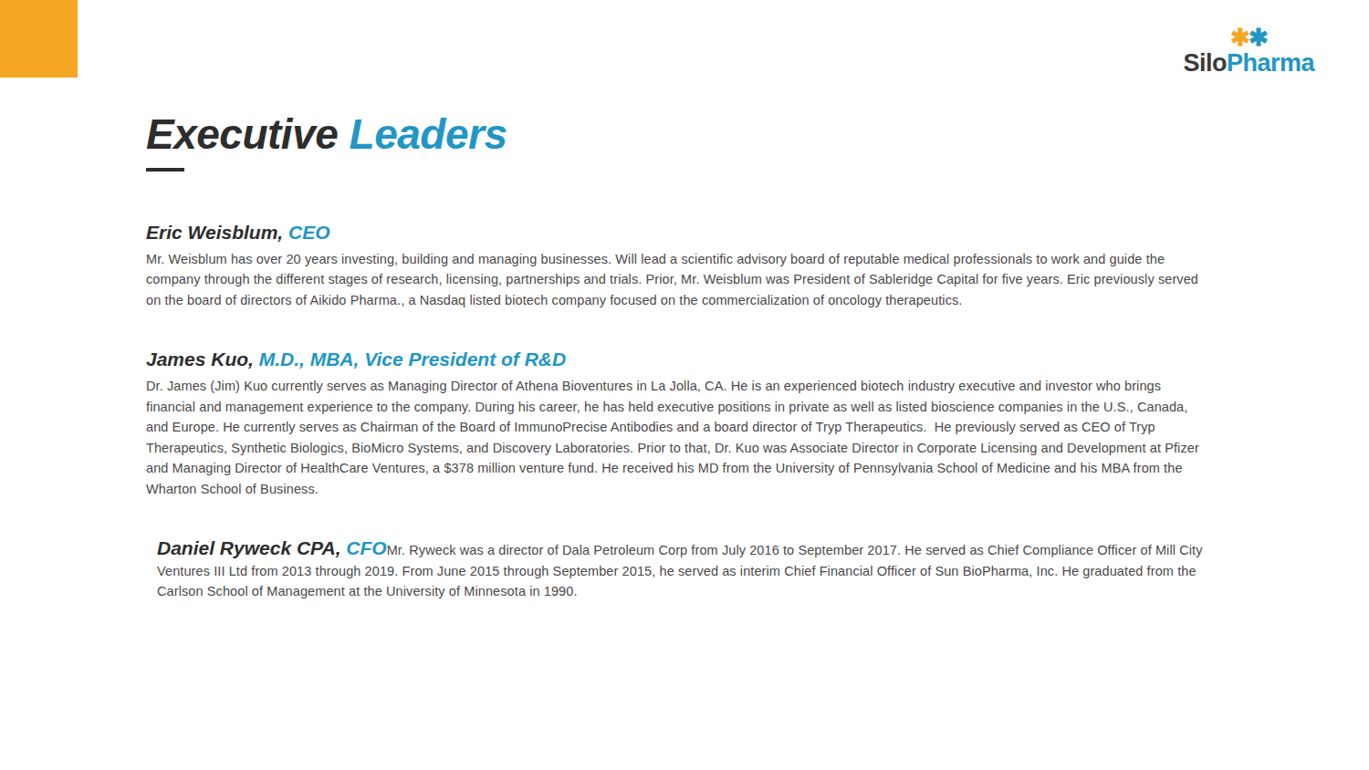✱✱
Silo Pharma
Executive Leaders
Eric Weisblum, CEO
Mr. Weisblum has over 20 years investing, building and managing businesses. Will lead a scientific advisory board of reputable medical professionals to work and guide the company through the different stages of research, licensing, partnerships and trials. Prior, Mr. Weisblum was President of Sableridge Capital for five years. Eric previously served on the board of directors of Aikido Pharma., a Nasdaq listed biotech company focused on the commercialization of oncology therapeutics.
James Kuo, M.D., MBA, Vice President of R&D
Dr. James (Jim) Kuo currently serves as Managing Director of Athena Bioventures in La Jolla, CA. He is an experienced biotech industry executive and investor who brings financial and management experience to the company. During his career, he has held executive positions in private as well as listed bioscience companies in the U.S., Canada, and Europe. He currently serves as Chairman of the Board of ImmunoPrecise Antibodies and a board director of Tryp Therapeutics. He previously served as CEO of Tryp Therapeutics, Synthetic Biologics, BioMicro Systems, and Discovery Laboratories. Prior to that, Dr. Kuo was Associate Director in Corporate Licensing and Development at Pfizer and Managing Director of HealthCare Ventures, a $378 million venture fund. He received his MD from the University of Pennsylvania School of Medicine and his MBA from the Wharton School of Business.
Daniel Ryweck CPA, CFO
Mr. Ryweck was a director of Dala Petroleum Corp from July 2016 to September 2017. He served as Chief Compliance Officer of Mill City Ventures III Ltd from 2013 through 2019. From June 2015 through September 2015, he served as interim Chief Financial Officer of Sun BioPharma, Inc. He graduated from the Carlson School of Management at the University of Minnesota in 1990.